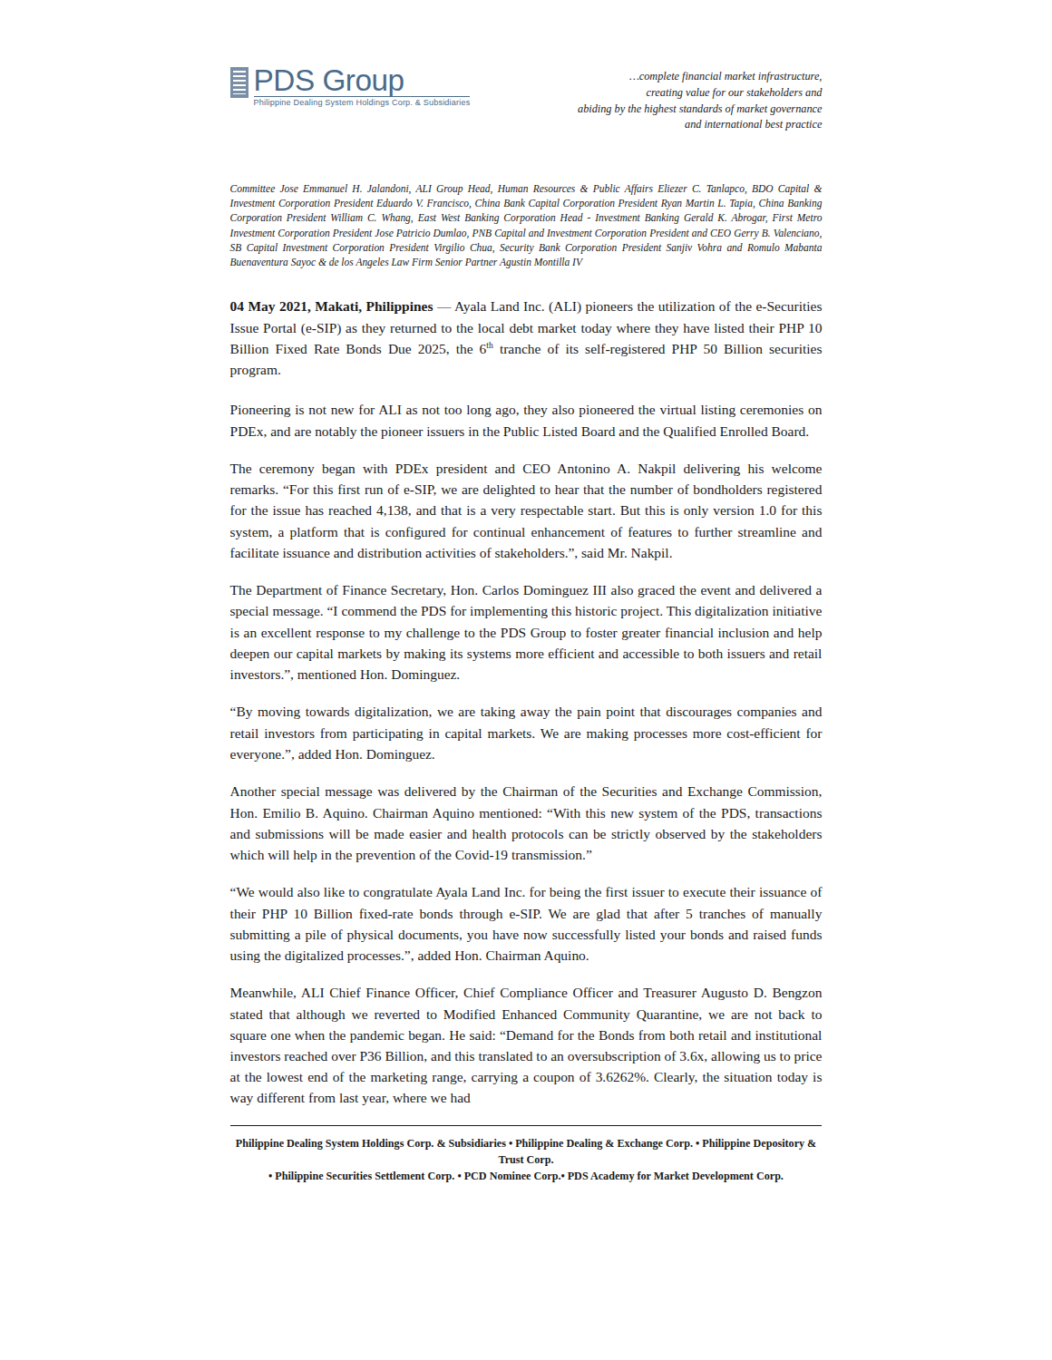PDS Group
Philippine Dealing System Holdings Corp. & Subsidiaries
…complete financial market infrastructure,
creating value for our stakeholders and
abiding by the highest standards of market governance
and international best practice
Committee Jose Emmanuel H. Jalandoni, ALI Group Head, Human Resources & Public Affairs Eliezer C. Tanlapco, BDO Capital & Investment Corporation President Eduardo V. Francisco, China Bank Capital Corporation President Ryan Martin L. Tapia, China Banking Corporation President William C. Whang, East West Banking Corporation Head - Investment Banking Gerald K. Abrogar, First Metro Investment Corporation President Jose Patricio Dumlao, PNB Capital and Investment Corporation President and CEO Gerry B. Valenciano, SB Capital Investment Corporation President Virgilio Chua, Security Bank Corporation President Sanjiv Vohra and Romulo Mabanta Buenaventura Sayoc & de los Angeles Law Firm Senior Partner Agustin Montilla IV
04 May 2021, Makati, Philippines — Ayala Land Inc. (ALI) pioneers the utilization of the e-Securities Issue Portal (e-SIP) as they returned to the local debt market today where they have listed their PHP 10 Billion Fixed Rate Bonds Due 2025, the 6th tranche of its self-registered PHP 50 Billion securities program.
Pioneering is not new for ALI as not too long ago, they also pioneered the virtual listing ceremonies on PDEx, and are notably the pioneer issuers in the Public Listed Board and the Qualified Enrolled Board.
The ceremony began with PDEx president and CEO Antonino A. Nakpil delivering his welcome remarks. “For this first run of e-SIP, we are delighted to hear that the number of bondholders registered for the issue has reached 4,138, and that is a very respectable start. But this is only version 1.0 for this system, a platform that is configured for continual enhancement of features to further streamline and facilitate issuance and distribution activities of stakeholders.”, said Mr. Nakpil.
The Department of Finance Secretary, Hon. Carlos Dominguez III also graced the event and delivered a special message. “I commend the PDS for implementing this historic project. This digitalization initiative is an excellent response to my challenge to the PDS Group to foster greater financial inclusion and help deepen our capital markets by making its systems more efficient and accessible to both issuers and retail investors.”, mentioned Hon. Dominguez.
“By moving towards digitalization, we are taking away the pain point that discourages companies and retail investors from participating in capital markets. We are making processes more cost-efficient for everyone.”, added Hon. Dominguez.
Another special message was delivered by the Chairman of the Securities and Exchange Commission, Hon. Emilio B. Aquino. Chairman Aquino mentioned: “With this new system of the PDS, transactions and submissions will be made easier and health protocols can be strictly observed by the stakeholders which will help in the prevention of the Covid-19 transmission.”
“We would also like to congratulate Ayala Land Inc. for being the first issuer to execute their issuance of their PHP 10 Billion fixed-rate bonds through e-SIP. We are glad that after 5 tranches of manually submitting a pile of physical documents, you have now successfully listed your bonds and raised funds using the digitalized processes.”, added Hon. Chairman Aquino.
Meanwhile, ALI Chief Finance Officer, Chief Compliance Officer and Treasurer Augusto D. Bengzon stated that although we reverted to Modified Enhanced Community Quarantine, we are not back to square one when the pandemic began. He said: “Demand for the Bonds from both retail and institutional investors reached over P36 Billion, and this translated to an oversubscription of 3.6x, allowing us to price at the lowest end of the marketing range, carrying a coupon of 3.6262%. Clearly, the situation today is way different from last year, where we had
Philippine Dealing System Holdings Corp. & Subsidiaries • Philippine Dealing & Exchange Corp. • Philippine Depository & Trust Corp.
• Philippine Securities Settlement Corp. • PCD Nominee Corp.• PDS Academy for Market Development Corp.